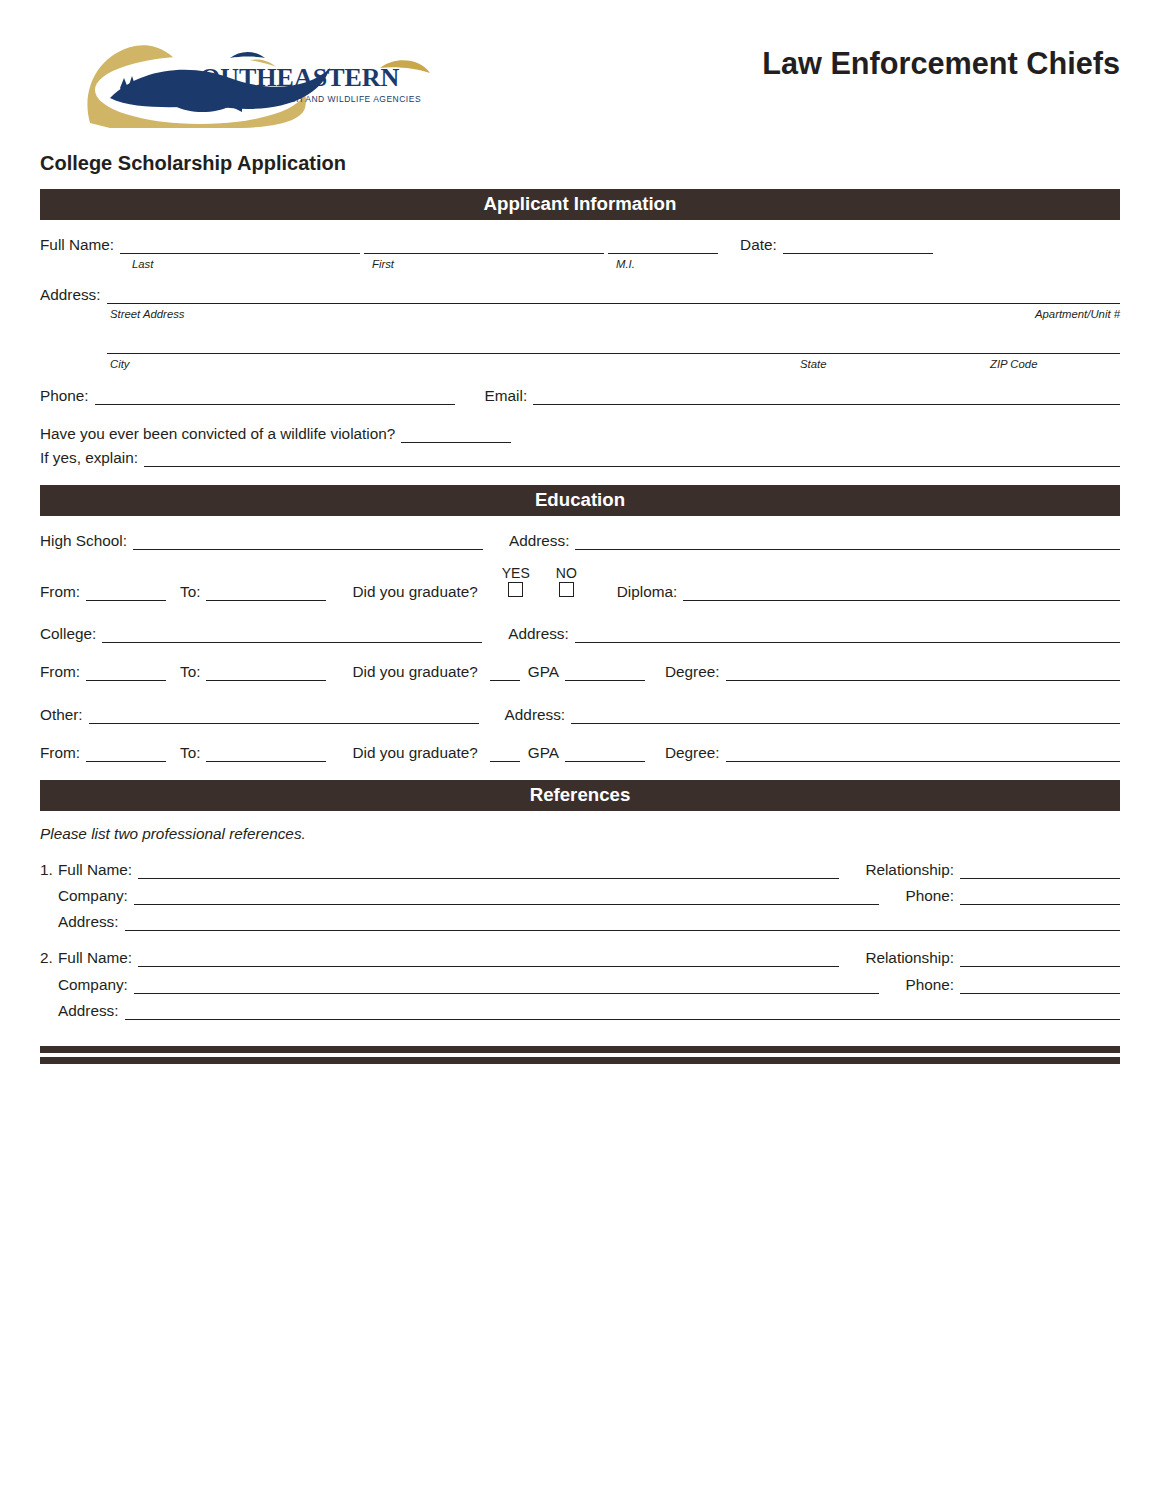OUTHEASTERN ASSOCIATION OF FISH AND WILDLIFE AGENCIES
Law Enforcement Chiefs
College Scholarship Application
Applicant Information
Full Name: Date:
Last First M.I.
Address:
Street Address Apartment/Unit #
Address:
City State ZIP Code
Phone: Email:
Have you ever been convicted of a wildlife violation?
If yes, explain:
Education
High School: Address:
From: To: Did you graduate? YES
NO
Diploma:
College: Address:
From: To: Did you graduate? GPA Degree:
Other: Address:
From: To: Did you graduate? GPA Degree:
References
Please list two professional references.
1. Full Name: Relationship:
Company: Phone:
Address:
2. Full Name: Relationship:
Company: Phone:
Address: